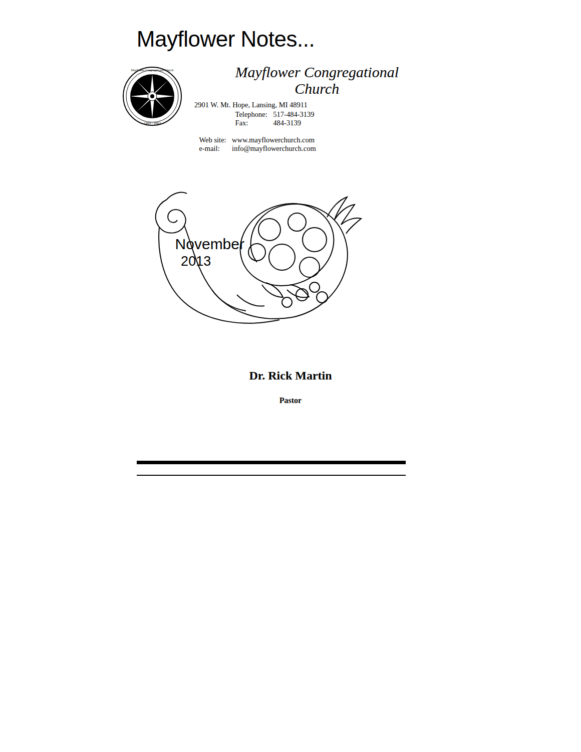Mayflower Notes...
Mayflower Congregational Church 1903 - 2003
Mayflower Congregational
Church
2901 W. Mt. Hope, Lansing, MI 48911
| Telephone: | 517-484-3139 |
| Fax: | 484-3139 |
| Web site: | www.mayflowerchurch.com |
| e-mail: | info@mayflowerchurch.com |
November 2013
Dr. Rick Martin
Pastor